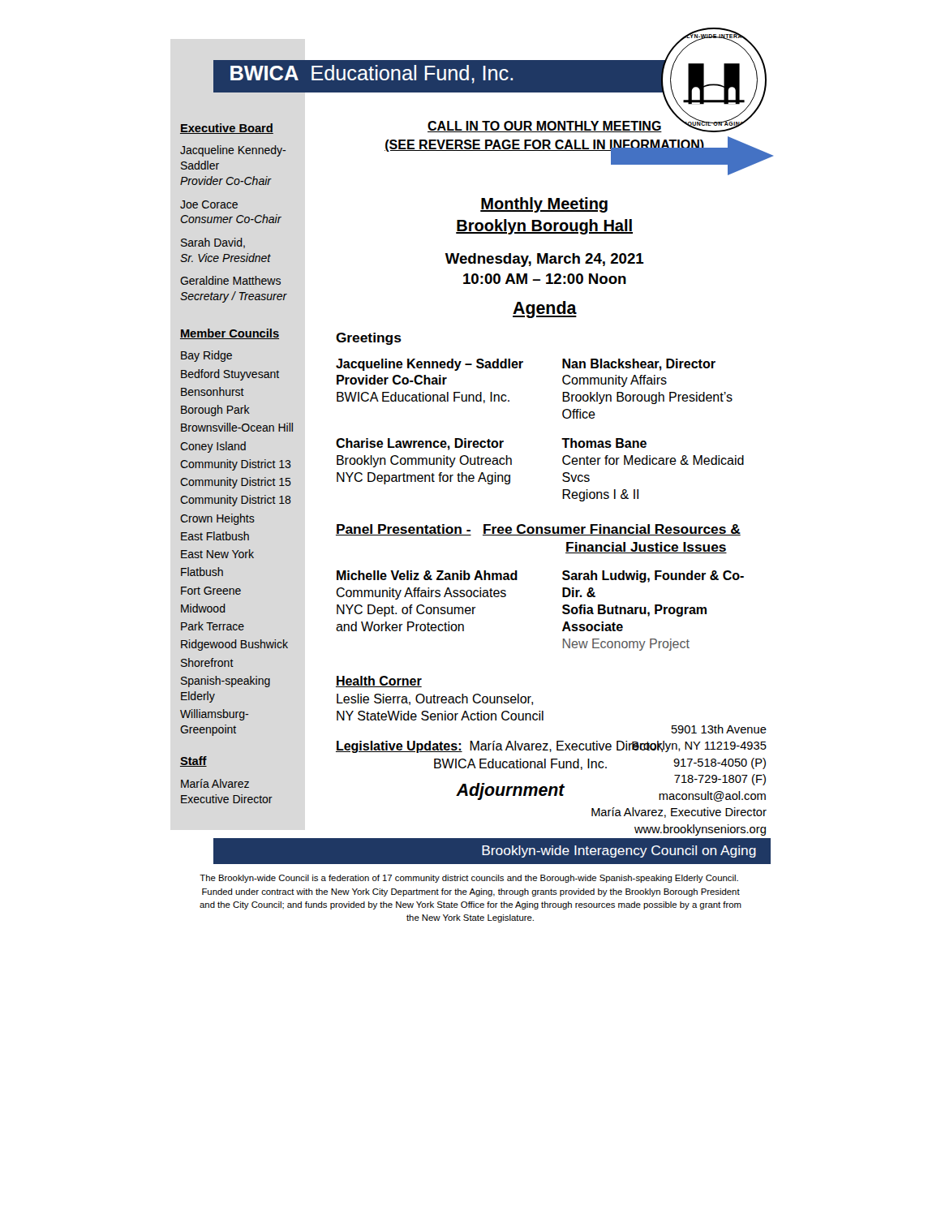BWICA Educational Fund, Inc.
BROOKLYN-WIDE INTERAGENCY
COUNCIL ON AGING
Executive Board
Jacqueline Kennedy-Saddler
Provider Co-Chair
Joe Corace
Consumer Co-Chair
Sarah David,
Sr. Vice Presidnet
Geraldine Matthews
Secretary / Treasurer
Member Councils
Bay Ridge
Bedford Stuyvesant
Bensonhurst
Borough Park
Brownsville-Ocean Hill
Coney Island
Community District 13
Community District 15
Community District 18
Crown Heights
East Flatbush
East New York
Flatbush
Fort Greene
Midwood
Park Terrace
Ridgewood Bushwick
Shorefront
Spanish-speaking Elderly
Williamsburg-Greenpoint
Staff
María Alvarez
Executive Director
CALL IN TO OUR MONTHLY MEETING
(SEE REVERSE PAGE FOR CALL IN INFORMATION)
Monthly Meeting
Brooklyn Borough Hall
Wednesday, March 24, 2021
10:00 AM – 12:00 Noon
Agenda
Greetings
| Jacqueline Kennedy – Saddler Provider Co-Chair BWICA Educational Fund, Inc. | Nan Blackshear, Director Community Affairs Brooklyn Borough President’s Office |
| Charise Lawrence, Director Brooklyn Community Outreach NYC Department for the Aging | Thomas Bane Center for Medicare & Medicaid Svcs Regions I & II |
Panel Presentation - Free Consumer Financial Resources &
Financial Justice Issues
| Michelle Veliz & Zanib Ahmad Community Affairs Associates NYC Dept. of Consumer and Worker Protection | Sarah Ludwig, Founder & Co-Dir. & Sofia Butnaru, Program Associate New Economy Project |
Health Corner
Leslie Sierra, Outreach Counselor,
NY StateWide Senior Action Council
Legislative Updates: María Alvarez, Executive Director,
BWICA Educational Fund, Inc.
Adjournment
5901 13th Avenue
Brooklyn, NY 11219-4935
917-518-4050 (P)
718-729-1807 (F)
maconsult@aol.com
María Alvarez, Executive Director
www.brooklynseniors.org
Brooklyn-wide Interagency Council on Aging
The Brooklyn-wide Council is a federation of 17 community district councils and the Borough-wide Spanish-speaking Elderly Council. Funded under contract with the New York City Department for the Aging, through grants provided by the Brooklyn Borough President and the City Council; and funds provided by the New York State Office for the Aging through resources made possible by a grant from the New York State Legislature.